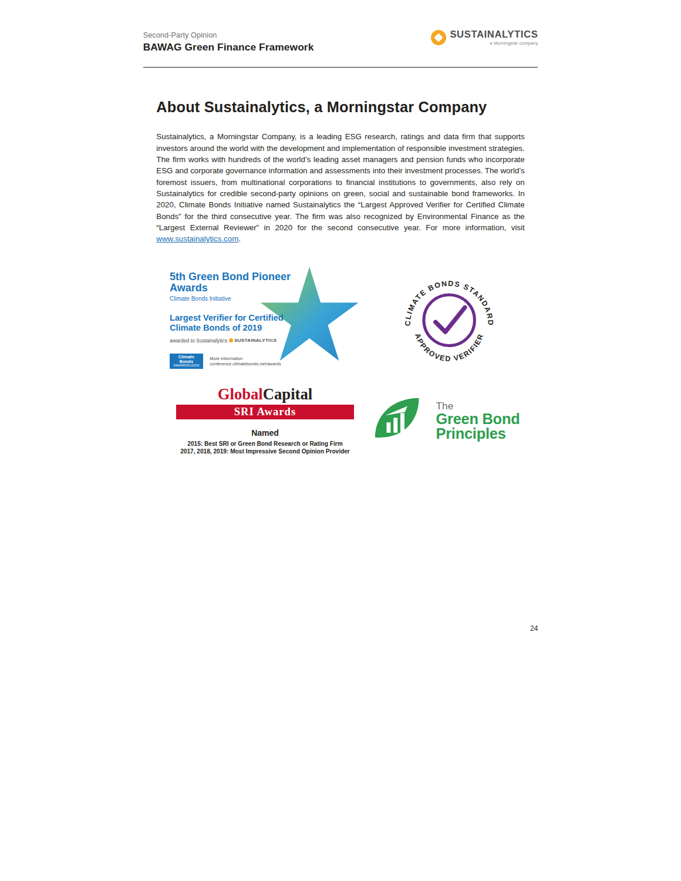Second-Party Opinion
BAWAG Green Finance Framework
SUSTAINALYTICS
a Morningstar company
About Sustainalytics, a Morningstar Company
Sustainalytics, a Morningstar Company, is a leading ESG research, ratings and data firm that supports investors around the world with the development and implementation of responsible investment strategies. The firm works with hundreds of the world’s leading asset managers and pension funds who incorporate ESG and corporate governance information and assessments into their investment processes. The world’s foremost issuers, from multinational corporations to financial institutions to governments, also rely on Sustainalytics for credible second-party opinions on green, social and sustainable bond frameworks. In 2020, Climate Bonds Initiative named Sustainalytics the “Largest Approved Verifier for Certified Climate Bonds” for the third consecutive year. The firm was also recognized by Environmental Finance as the “Largest External Reviewer” in 2020 for the second consecutive year. For more information, visit www.sustainalytics.com.
5th Green Bond Pioneer Awards
Climate Bonds Initiative
Largest Verifier for Certified
Climate Bonds of 2019
awarded to Sustainalytics SUSTAINALYTICS
Climate BondsAWARDS•2020
More information conference.climatebonds.net/awards
CLIMATE BONDS STANDARD APPROVED VERIFIER
Global Capital
SRI Awards
Named
2015: Best SRI or Green Bond Research or Rating Firm
2017, 2018, 2019: Most Impressive Second Opinion Provider
The
Green Bond
Principles
24